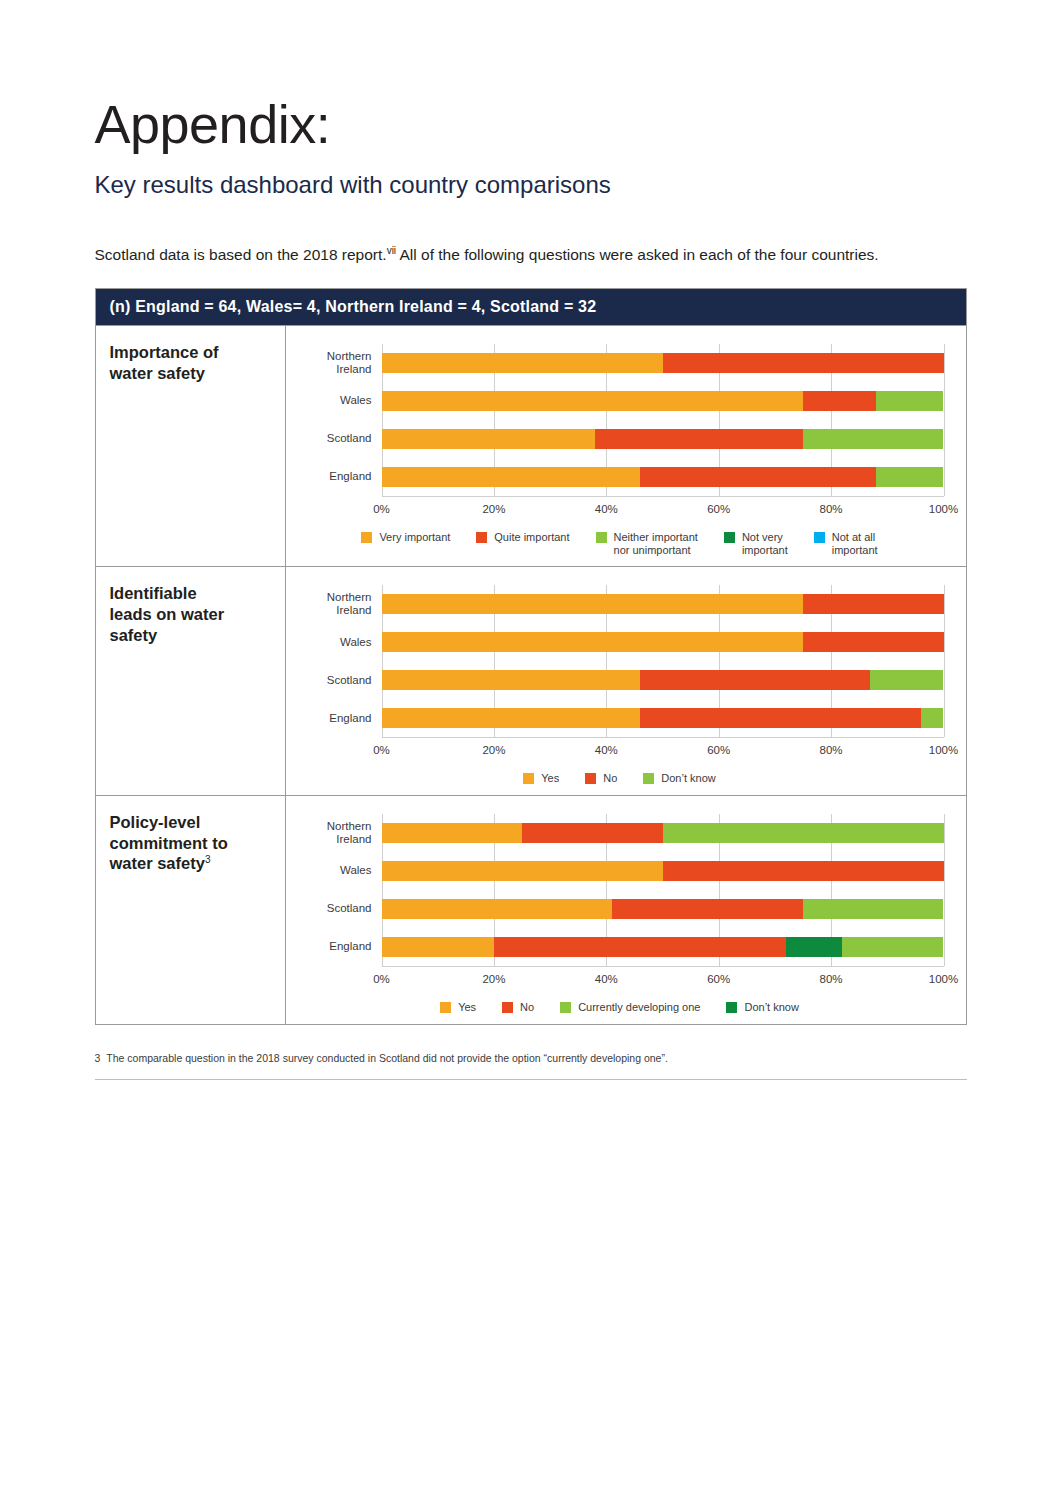Appendix:
Key results dashboard with country comparisons
Scotland data is based on the 2018 report.vii All of the following questions were asked in each of the four countries.
| (n) England = 64, Wales= 4, Northern Ireland = 4, Scotland = 32 |
| --- |
| Importance of water safety | Northern Ireland Wales Scotland England 0% 20% 40% 60% 80% 100% Very important Quite important Neither important nor unimportant Not very important Not at all important |
| Identifiable leads on water safety | Northern Ireland Wales Scotland England 0% 20% 40% 60% 80% 100% Yes No Don’t know |
| Policy-level commitment to water safety 3 | Northern Ireland Wales Scotland England 0% 20% 40% 60% 80% 100% Yes No Currently developing one Don’t know |
3 The comparable question in the 2018 survey conducted in Scotland did not provide the option “currently developing one”.